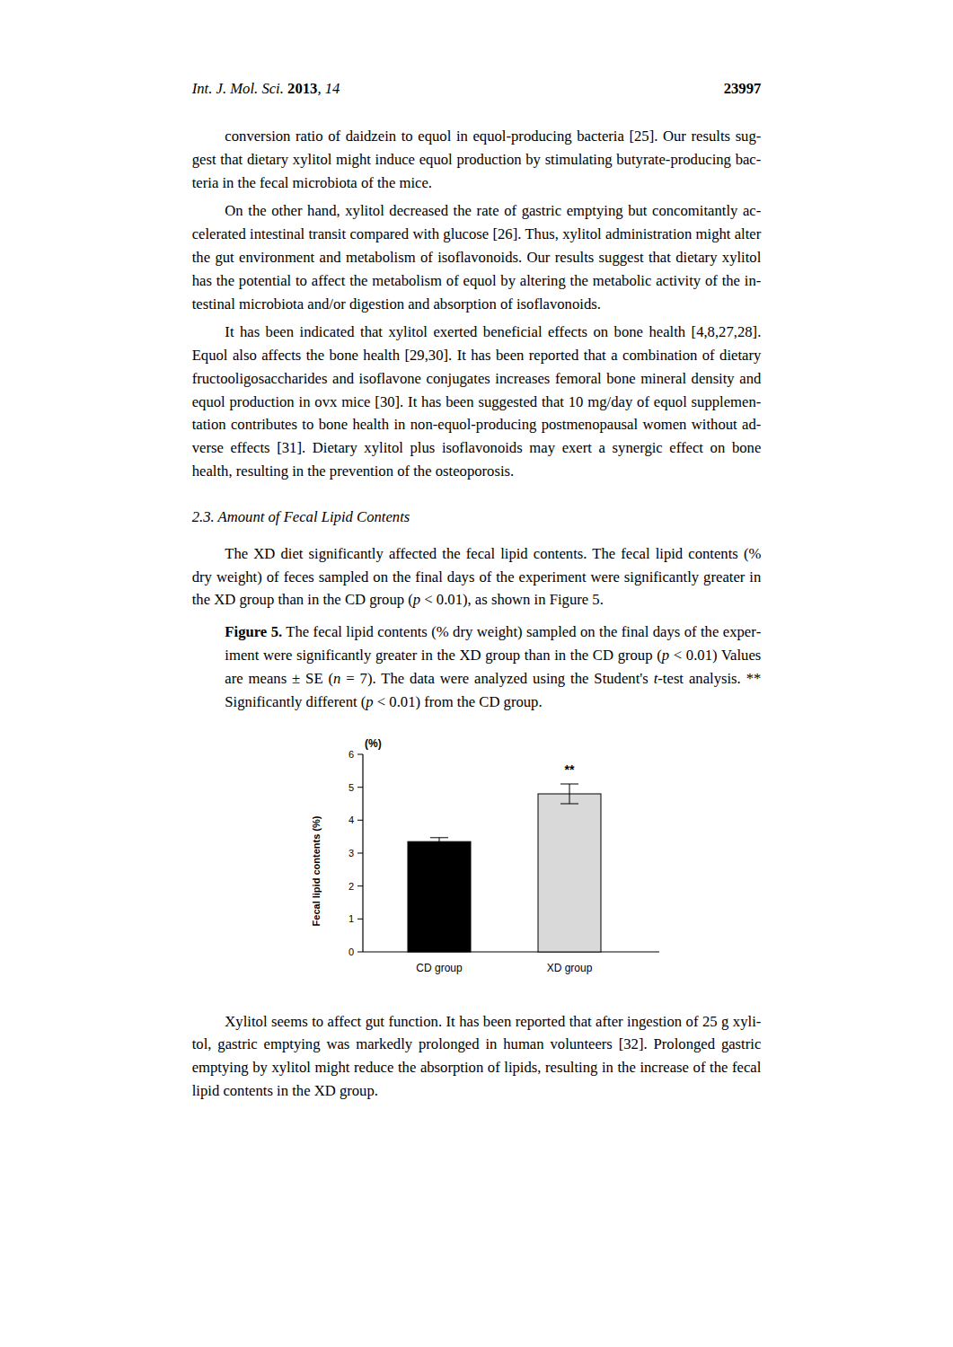Int. J. Mol. Sci. 2013, 14
23997
conversion ratio of daidzein to equol in equol-producing bacteria [25]. Our results suggest that dietary xylitol might induce equol production by stimulating butyrate-producing bacteria in the fecal microbiota of the mice.
On the other hand, xylitol decreased the rate of gastric emptying but concomitantly accelerated intestinal transit compared with glucose [26]. Thus, xylitol administration might alter the gut environment and metabolism of isoflavonoids. Our results suggest that dietary xylitol has the potential to affect the metabolism of equol by altering the metabolic activity of the intestinal microbiota and/or digestion and absorption of isoflavonoids.
It has been indicated that xylitol exerted beneficial effects on bone health [4,8,27,28]. Equol also affects the bone health [29,30]. It has been reported that a combination of dietary fructooligosaccharides and isoflavone conjugates increases femoral bone mineral density and equol production in ovx mice [30]. It has been suggested that 10 mg/day of equol supplementation contributes to bone health in non-equol-producing postmenopausal women without adverse effects [31]. Dietary xylitol plus isoflavonoids may exert a synergic effect on bone health, resulting in the prevention of the osteoporosis.
2.3. Amount of Fecal Lipid Contents
The XD diet significantly affected the fecal lipid contents. The fecal lipid contents (% dry weight) of feces sampled on the final days of the experiment were significantly greater in the XD group than in the CD group (p < 0.01), as shown in Figure 5.
Figure 5. The fecal lipid contents (% dry weight) sampled on the final days of the experiment were significantly greater in the XD group than in the CD group (p < 0.01) Values are means ± SE (n = 7). The data were analyzed using the Student's t-test analysis. ** Significantly different (p < 0.01) from the CD group.
Fecal lipid contents (%) (%) 0 1 2 3 4 5 6 ** CD group XD group
Xylitol seems to affect gut function. It has been reported that after ingestion of 25 g xylitol, gastric emptying was markedly prolonged in human volunteers [32]. Prolonged gastric emptying by xylitol might reduce the absorption of lipids, resulting in the increase of the fecal lipid contents in the XD group.